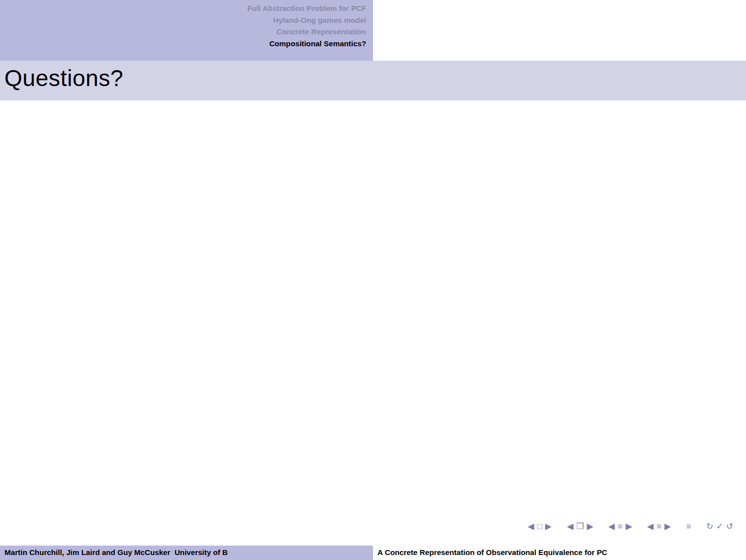Full Abstraction Problem for PCF
Hyland-Ong games model
Concrete Representation
Compositional Semantics?
Questions?
◀□▶ ◀❐▶ ◀≡▶ ◀≡▶ ≡ ↻✓↺
Martin Churchill, Jim Laird and Guy McCusker University of B
A Concrete Representation of Observational Equivalence for PC